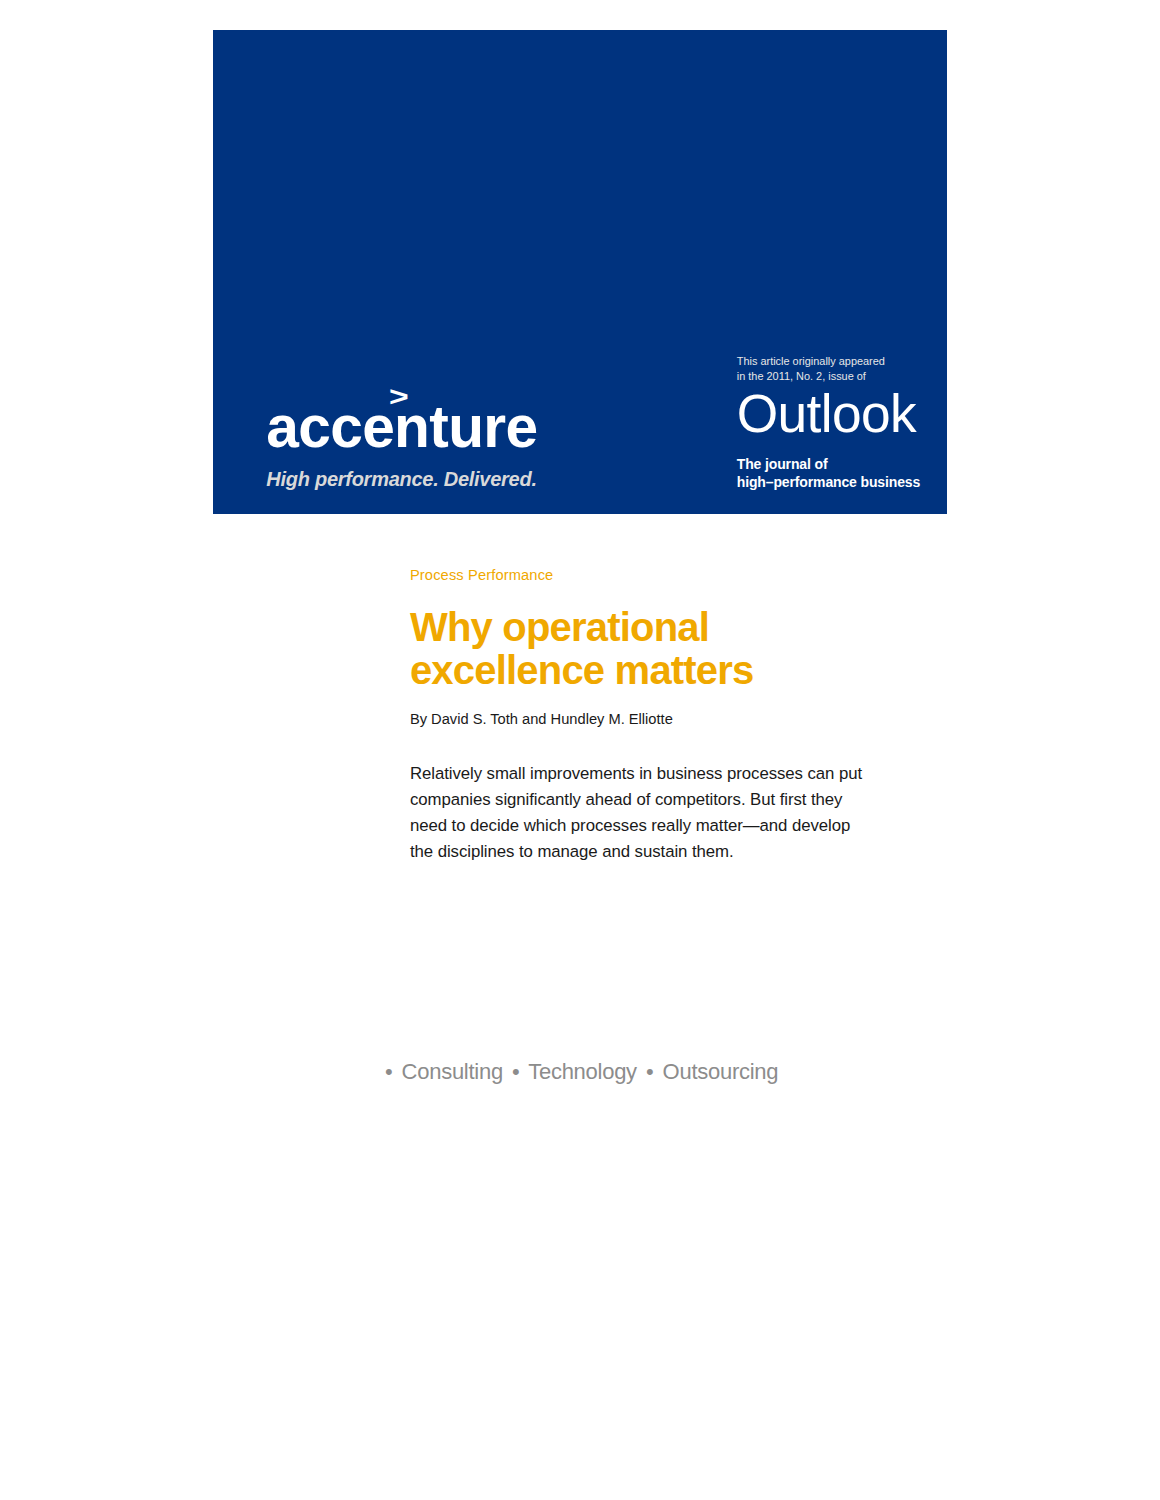accenture>
High performance. Delivered.
This article originally appeared
in the 2011, No. 2, issue of
Outlook
The journal of
high–performance business
Process Performance
Why operational excellence matters
By David S. Toth and Hundley M. Elliotte
Relatively small improvements in business processes can put companies significantly ahead of competitors. But first they need to decide which processes really matter—and develop the disciplines to manage and sustain them.
• Consulting • Technology • Outsourcing